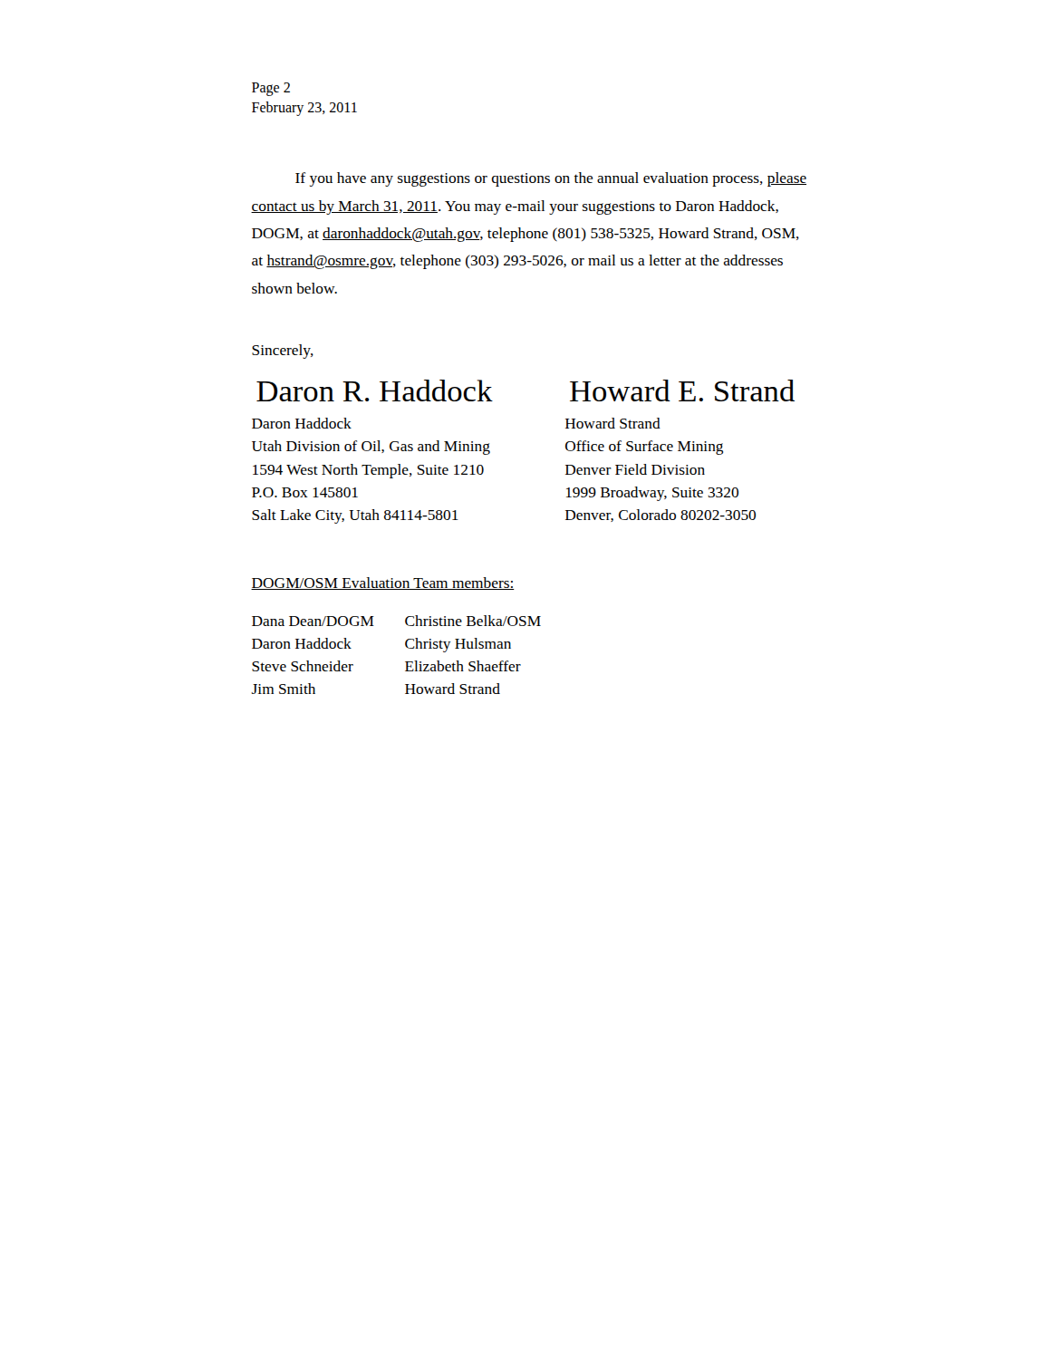Page 2
February 23, 2011
If you have any suggestions or questions on the annual evaluation process, please contact us by March 31, 2011. You may e-mail your suggestions to Daron Haddock, DOGM, at daronhaddock@utah.gov, telephone (801) 538-5325, Howard Strand, OSM, at hstrand@osmre.gov, telephone (303) 293-5026, or mail us a letter at the addresses shown below.
Sincerely,
Daron R. Haddock
Howard E. Strand
Daron Haddock
Utah Division of Oil, Gas and Mining
1594 West North Temple, Suite 1210
P.O. Box 145801
Salt Lake City, Utah 84114-5801
Howard Strand
Office of Surface Mining
Denver Field Division
1999 Broadway, Suite 3320
Denver, Colorado 80202-3050
DOGM/OSM Evaluation Team members:
| Dana Dean/DOGM | Christine Belka/OSM |
| Daron Haddock | Christy Hulsman |
| Steve Schneider | Elizabeth Shaeffer |
| Jim Smith | Howard Strand |